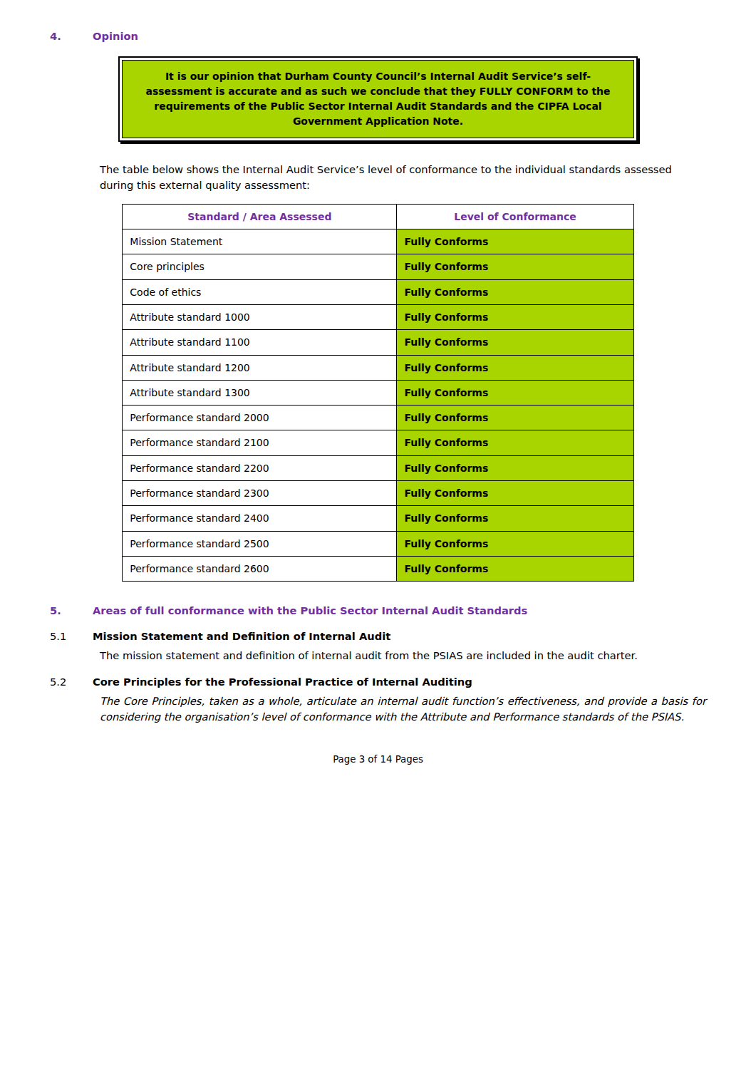4. Opinion
It is our opinion that Durham County Council’s Internal Audit Service’s self-assessment is accurate and as such we conclude that they FULLY CONFORM to the requirements of the Public Sector Internal Audit Standards and the CIPFA Local Government Application Note.
The table below shows the Internal Audit Service’s level of conformance to the individual standards assessed during this external quality assessment:
| Standard / Area Assessed | Level of Conformance |
| --- | --- |
| Mission Statement | Fully Conforms |
| Core principles | Fully Conforms |
| Code of ethics | Fully Conforms |
| Attribute standard 1000 | Fully Conforms |
| Attribute standard 1100 | Fully Conforms |
| Attribute standard 1200 | Fully Conforms |
| Attribute standard 1300 | Fully Conforms |
| Performance standard 2000 | Fully Conforms |
| Performance standard 2100 | Fully Conforms |
| Performance standard 2200 | Fully Conforms |
| Performance standard 2300 | Fully Conforms |
| Performance standard 2400 | Fully Conforms |
| Performance standard 2500 | Fully Conforms |
| Performance standard 2600 | Fully Conforms |
5. Areas of full conformance with the Public Sector Internal Audit Standards
5.1 Mission Statement and Definition of Internal Audit
The mission statement and definition of internal audit from the PSIAS are included in the audit charter.
5.2 Core Principles for the Professional Practice of Internal Auditing
The Core Principles, taken as a whole, articulate an internal audit function’s effectiveness, and provide a basis for considering the organisation’s level of conformance with the Attribute and Performance standards of the PSIAS.
Page 3 of 14 Pages